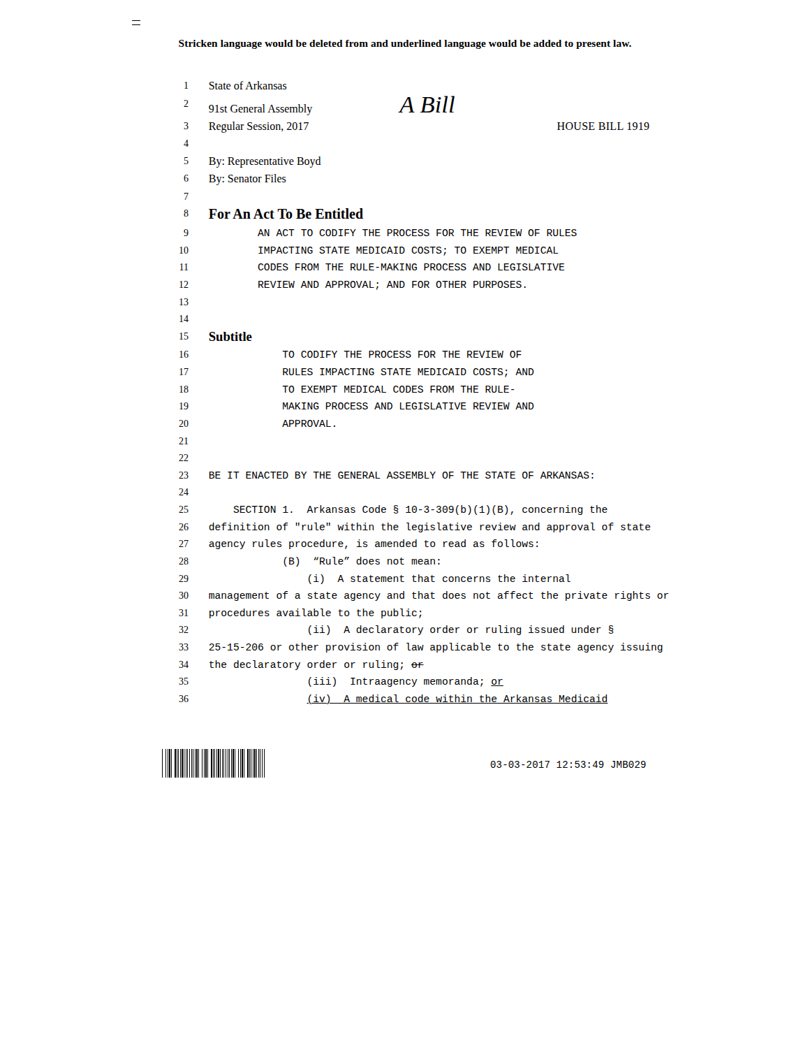Stricken language would be deleted from and underlined language would be added to present law.
1
State of Arkansas
2
91st General Assembly A Bill
3
Regular Session, 2017 HOUSE BILL 1919
4
5
By: Representative Boyd
6
By: Senator Files
7
8
For An Act To Be Entitled
9
AN ACT TO CODIFY THE PROCESS FOR THE REVIEW OF RULES
10
IMPACTING STATE MEDICAID COSTS; TO EXEMPT MEDICAL
11
CODES FROM THE RULE-MAKING PROCESS AND LEGISLATIVE
12
REVIEW AND APPROVAL; AND FOR OTHER PURPOSES.
13
14
15
Subtitle
16
TO CODIFY THE PROCESS FOR THE REVIEW OF
17
RULES IMPACTING STATE MEDICAID COSTS; AND
18
TO EXEMPT MEDICAL CODES FROM THE RULE-
19
MAKING PROCESS AND LEGISLATIVE REVIEW AND
20
APPROVAL.
21
22
23
BE IT ENACTED BY THE GENERAL ASSEMBLY OF THE STATE OF ARKANSAS:
24
25
SECTION 1. Arkansas Code § 10-3-309(b)(1)(B), concerning the
26
definition of "rule" within the legislative review and approval of state
27
agency rules procedure, is amended to read as follows:
28
(B) “Rule” does not mean:
29
(i) A statement that concerns the internal
30
management of a state agency and that does not affect the private rights or
31
procedures available to the public;
32
(ii) A declaratory order or ruling issued under §
33
25-15-206 or other provision of law applicable to the state agency issuing
34
the declaratory order or ruling; or
35
(iii) Intraagency memoranda; or
36
(iv) A medical code within the Arkansas Medicaid
03-03-2017 12:53:49 JMB029